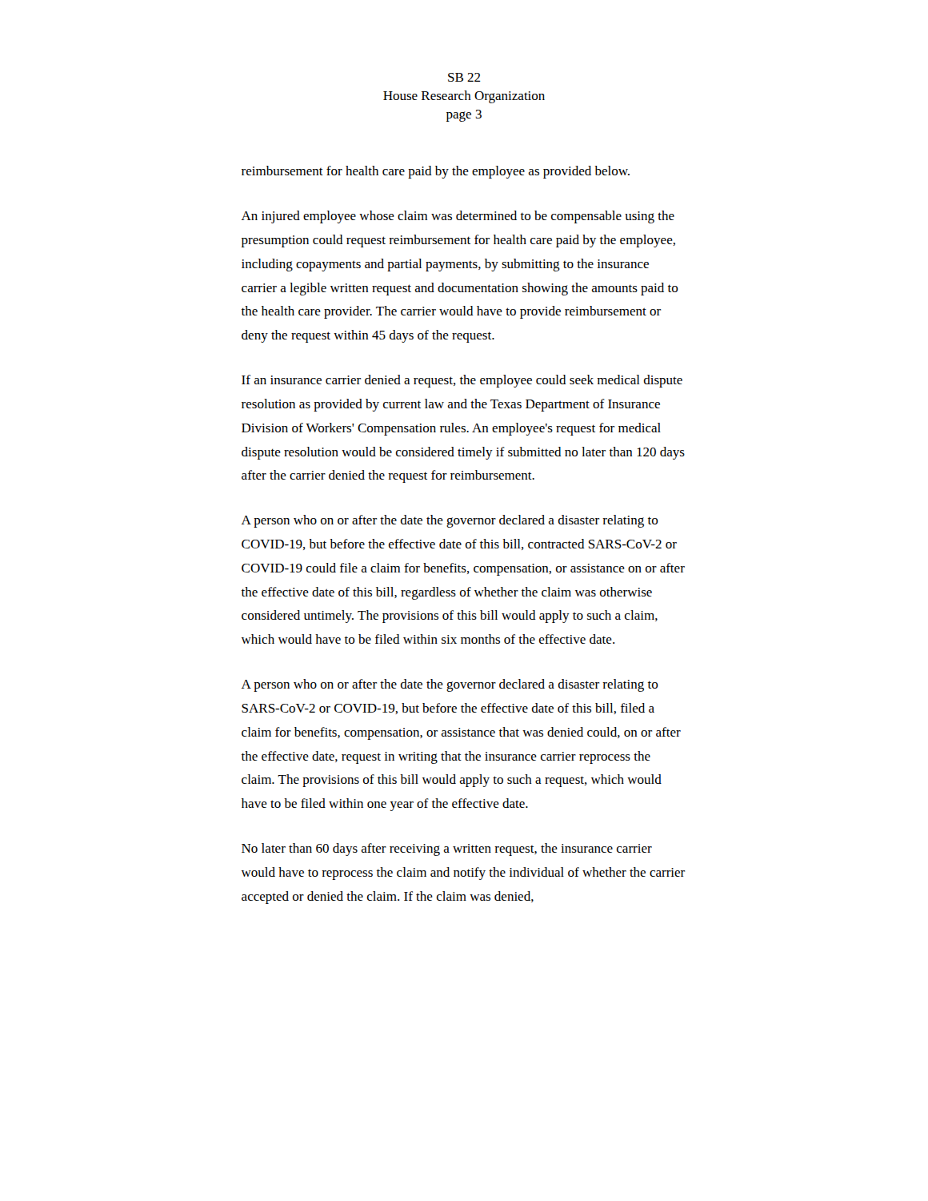SB 22 House Research Organization page 3
reimbursement for health care paid by the employee as provided below.
An injured employee whose claim was determined to be compensable using the presumption could request reimbursement for health care paid by the employee, including copayments and partial payments, by submitting to the insurance carrier a legible written request and documentation showing the amounts paid to the health care provider. The carrier would have to provide reimbursement or deny the request within 45 days of the request.
If an insurance carrier denied a request, the employee could seek medical dispute resolution as provided by current law and the Texas Department of Insurance Division of Workers' Compensation rules. An employee's request for medical dispute resolution would be considered timely if submitted no later than 120 days after the carrier denied the request for reimbursement.
A person who on or after the date the governor declared a disaster relating to COVID-19, but before the effective date of this bill, contracted SARS-CoV-2 or COVID-19 could file a claim for benefits, compensation, or assistance on or after the effective date of this bill, regardless of whether the claim was otherwise considered untimely. The provisions of this bill would apply to such a claim, which would have to be filed within six months of the effective date.
A person who on or after the date the governor declared a disaster relating to SARS-CoV-2 or COVID-19, but before the effective date of this bill, filed a claim for benefits, compensation, or assistance that was denied could, on or after the effective date, request in writing that the insurance carrier reprocess the claim. The provisions of this bill would apply to such a request, which would have to be filed within one year of the effective date.
No later than 60 days after receiving a written request, the insurance carrier would have to reprocess the claim and notify the individual of whether the carrier accepted or denied the claim. If the claim was denied,